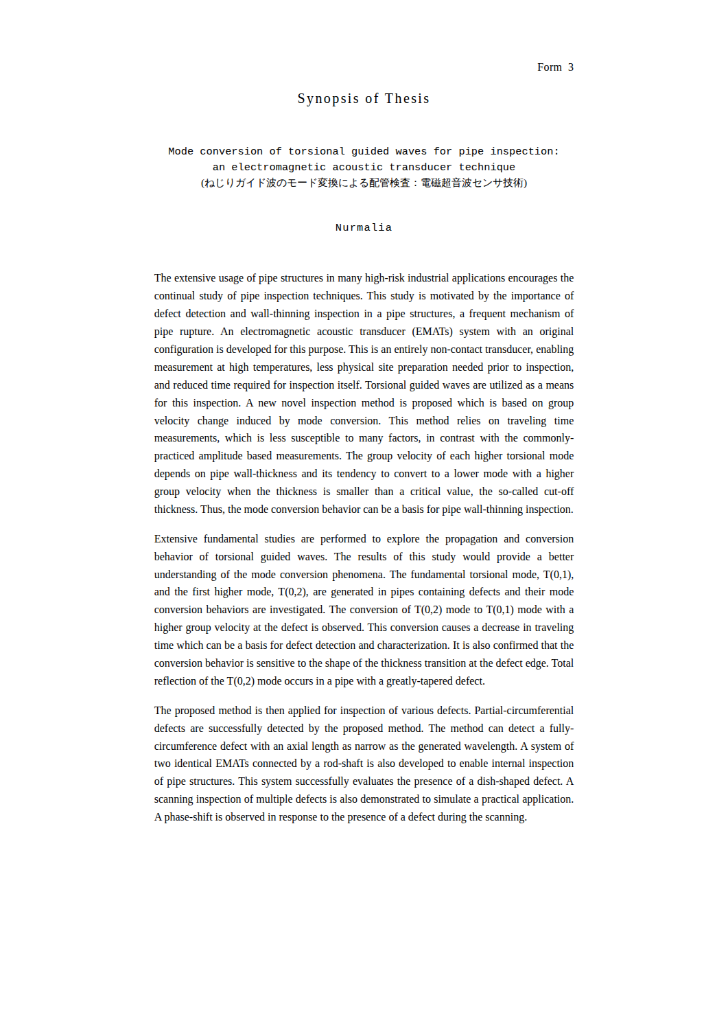Form 3
Synopsis of Thesis
Mode conversion of torsional guided waves for pipe inspection:
an electromagnetic acoustic transducer technique
(ねじりガイド波のモード変換による配管検査：電磁超音波センサ技術)
Nurmalia
The extensive usage of pipe structures in many high-risk industrial applications encourages the continual study of pipe inspection techniques. This study is motivated by the importance of defect detection and wall-thinning inspection in a pipe structures, a frequent mechanism of pipe rupture. An electromagnetic acoustic transducer (EMATs) system with an original configuration is developed for this purpose. This is an entirely non-contact transducer, enabling measurement at high temperatures, less physical site preparation needed prior to inspection, and reduced time required for inspection itself. Torsional guided waves are utilized as a means for this inspection. A new novel inspection method is proposed which is based on group velocity change induced by mode conversion. This method relies on traveling time measurements, which is less susceptible to many factors, in contrast with the commonly-practiced amplitude based measurements. The group velocity of each higher torsional mode depends on pipe wall-thickness and its tendency to convert to a lower mode with a higher group velocity when the thickness is smaller than a critical value, the so-called cut-off thickness. Thus, the mode conversion behavior can be a basis for pipe wall-thinning inspection.
Extensive fundamental studies are performed to explore the propagation and conversion behavior of torsional guided waves. The results of this study would provide a better understanding of the mode conversion phenomena. The fundamental torsional mode, T(0,1), and the first higher mode, T(0,2), are generated in pipes containing defects and their mode conversion behaviors are investigated. The conversion of T(0,2) mode to T(0,1) mode with a higher group velocity at the defect is observed. This conversion causes a decrease in traveling time which can be a basis for defect detection and characterization. It is also confirmed that the conversion behavior is sensitive to the shape of the thickness transition at the defect edge. Total reflection of the T(0,2) mode occurs in a pipe with a greatly-tapered defect.
The proposed method is then applied for inspection of various defects. Partial-circumferential defects are successfully detected by the proposed method. The method can detect a fully-circumference defect with an axial length as narrow as the generated wavelength. A system of two identical EMATs connected by a rod-shaft is also developed to enable internal inspection of pipe structures. This system successfully evaluates the presence of a dish-shaped defect. A scanning inspection of multiple defects is also demonstrated to simulate a practical application. A phase-shift is observed in response to the presence of a defect during the scanning.